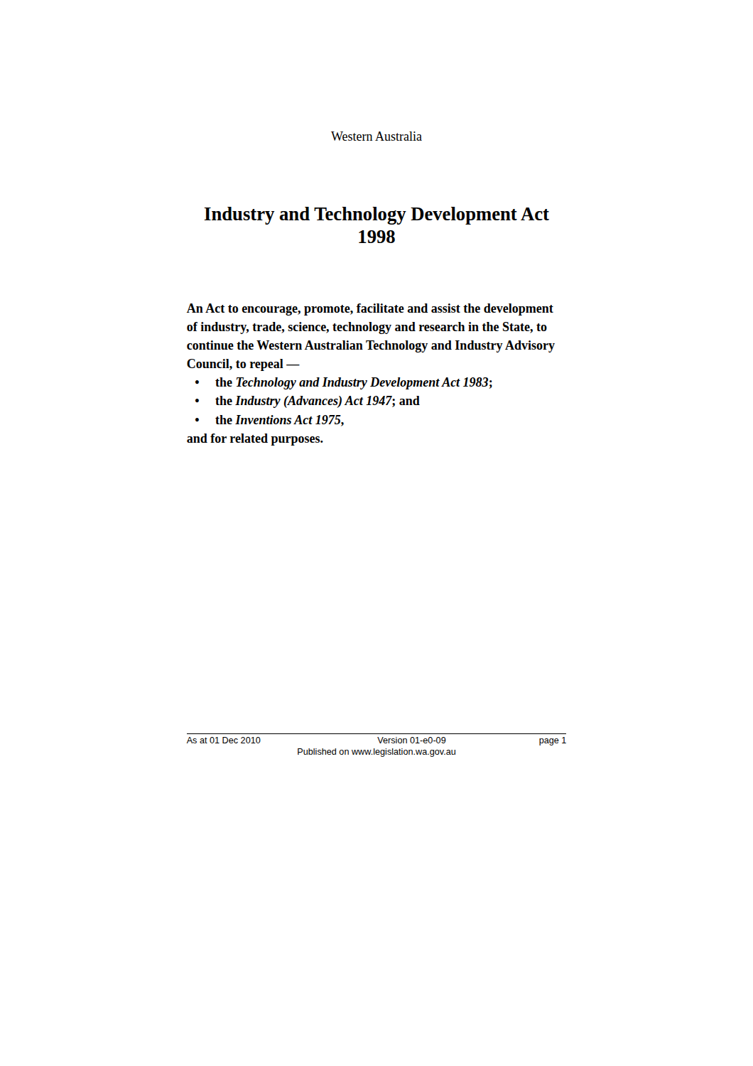Western Australia
Industry and Technology Development Act 1998
An Act to encourage, promote, facilitate and assist the development of industry, trade, science, technology and research in the State, to continue the Western Australian Technology and Industry Advisory Council, to repeal —
the Technology and Industry Development Act 1983;
the Industry (Advances) Act 1947; and
the Inventions Act 1975,
and for related purposes.
As at 01 Dec 2010
Version 01-e0-09
page 1
Published on www.legislation.wa.gov.au